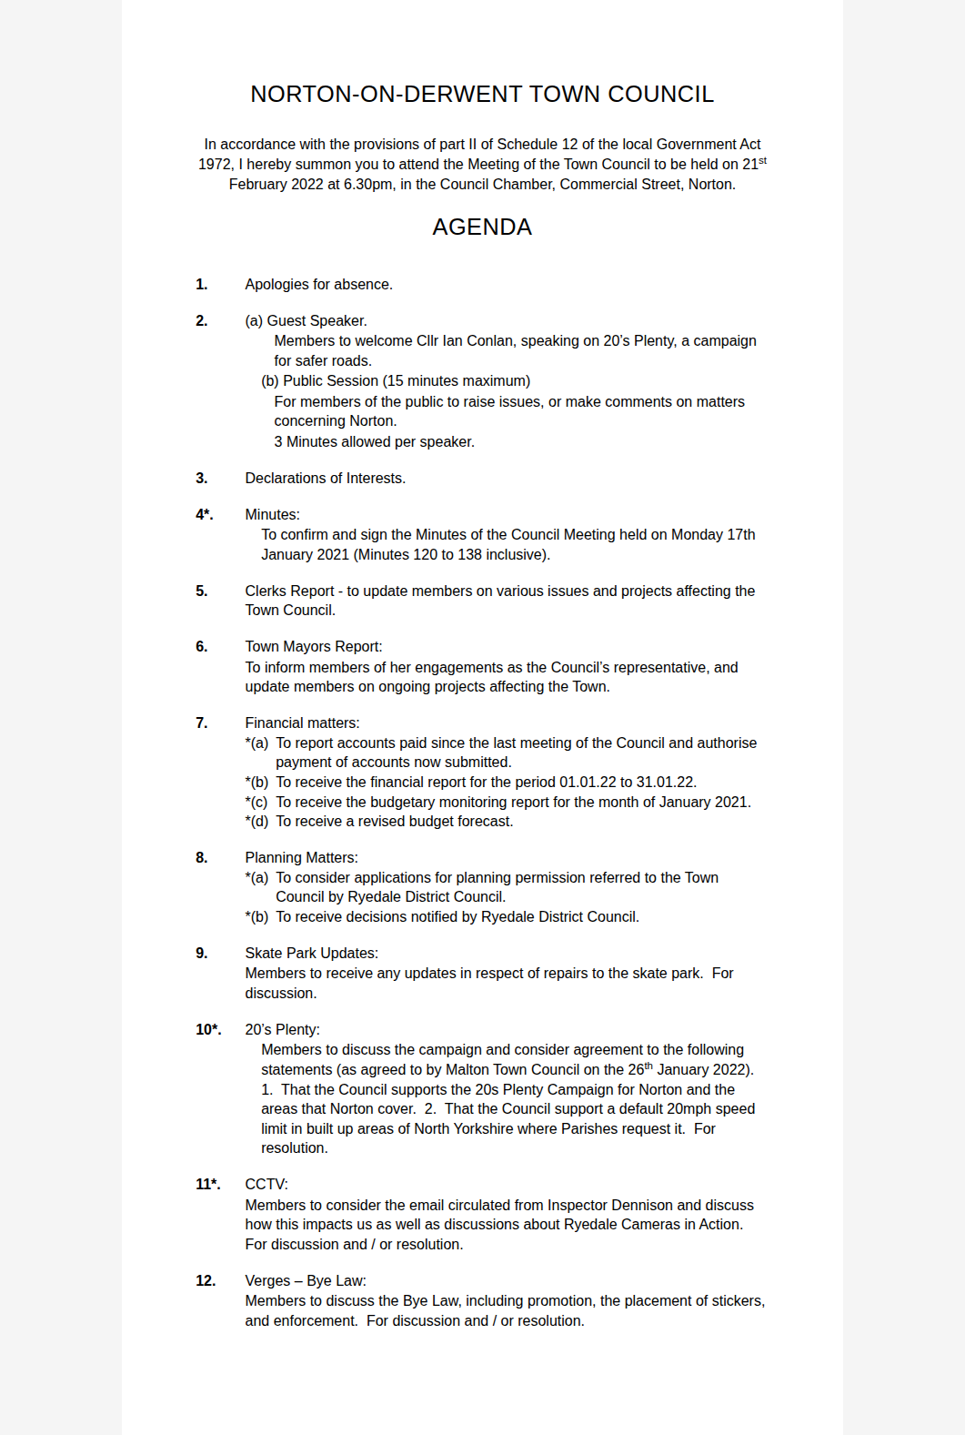NORTON-ON-DERWENT TOWN COUNCIL
In accordance with the provisions of part II of Schedule 12 of the local Government Act 1972, I hereby summon you to attend the Meeting of the Town Council to be held on 21st February 2022 at 6.30pm, in the Council Chamber, Commercial Street, Norton.
AGENDA
1.
Apologies for absence.
2.
(a) Guest Speaker.
Members to welcome Cllr Ian Conlan, speaking on 20’s Plenty, a campaign for safer roads.
(b) Public Session (15 minutes maximum)
For members of the public to raise issues, or make comments on matters concerning Norton.
3 Minutes allowed per speaker.
3.
Declarations of Interests.
4*.
Minutes:
To confirm and sign the Minutes of the Council Meeting held on Monday 17th January 2021 (Minutes 120 to 138 inclusive).
5.
Clerks Report - to update members on various issues and projects affecting the Town Council.
6.
Town Mayors Report:
To inform members of her engagements as the Council’s representative, and update members on ongoing projects affecting the Town.
7.
Financial matters:
*(a) To report accounts paid since the last meeting of the Council and authorise payment of accounts now submitted.
*(b) To receive the financial report for the period 01.01.22 to 31.01.22.
*(c) To receive the budgetary monitoring report for the month of January 2021.
*(d) To receive a revised budget forecast.
8.
Planning Matters:
*(a) To consider applications for planning permission referred to the Town Council by Ryedale District Council.
*(b) To receive decisions notified by Ryedale District Council.
9.
Skate Park Updates:
Members to receive any updates in respect of repairs to the skate park. For discussion.
10*.
20’s Plenty:
Members to discuss the campaign and consider agreement to the following statements (as agreed to by Malton Town Council on the 26th January 2022). 1. That the Council supports the 20s Plenty Campaign for Norton and the areas that Norton cover. 2. That the Council support a default 20mph speed limit in built up areas of North Yorkshire where Parishes request it. For resolution.
11*.
CCTV:
Members to consider the email circulated from Inspector Dennison and discuss how this impacts us as well as discussions about Ryedale Cameras in Action. For discussion and / or resolution.
12.
Verges – Bye Law:
Members to discuss the Bye Law, including promotion, the placement of stickers, and enforcement. For discussion and / or resolution.